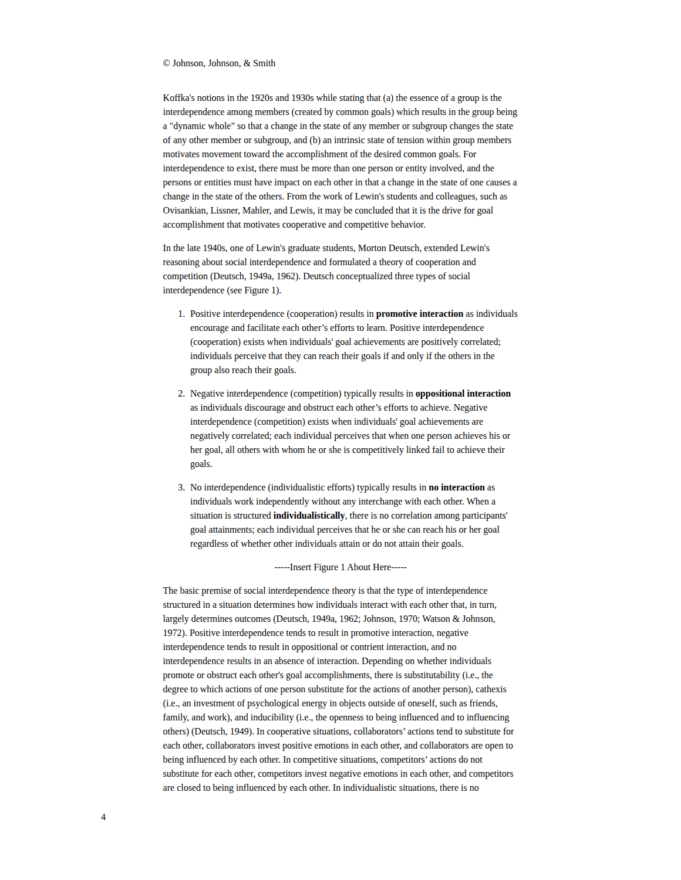© Johnson, Johnson, & Smith
Koffka's notions in the 1920s and 1930s while stating that (a) the essence of a group is the interdependence among members (created by common goals) which results in the group being a "dynamic whole" so that a change in the state of any member or subgroup changes the state of any other member or subgroup, and (b) an intrinsic state of tension within group members motivates movement toward the accomplishment of the desired common goals. For interdependence to exist, there must be more than one person or entity involved, and the persons or entities must have impact on each other in that a change in the state of one causes a change in the state of the others. From the work of Lewin's students and colleagues, such as Ovisankian, Lissner, Mahler, and Lewis, it may be concluded that it is the drive for goal accomplishment that motivates cooperative and competitive behavior.
In the late 1940s, one of Lewin's graduate students, Morton Deutsch, extended Lewin's reasoning about social interdependence and formulated a theory of cooperation and competition (Deutsch, 1949a, 1962). Deutsch conceptualized three types of social interdependence (see Figure 1).
Positive interdependence (cooperation) results in promotive interaction as individuals encourage and facilitate each other’s efforts to learn. Positive interdependence (cooperation) exists when individuals' goal achievements are positively correlated; individuals perceive that they can reach their goals if and only if the others in the group also reach their goals.
Negative interdependence (competition) typically results in oppositional interaction as individuals discourage and obstruct each other’s efforts to achieve. Negative interdependence (competition) exists when individuals' goal achievements are negatively correlated; each individual perceives that when one person achieves his or her goal, all others with whom he or she is competitively linked fail to achieve their goals.
No interdependence (individualistic efforts) typically results in no interaction as individuals work independently without any interchange with each other. When a situation is structured individualistically, there is no correlation among participants' goal attainments; each individual perceives that he or she can reach his or her goal regardless of whether other individuals attain or do not attain their goals.
-----Insert Figure 1 About Here-----
The basic premise of social interdependence theory is that the type of interdependence structured in a situation determines how individuals interact with each other that, in turn, largely determines outcomes (Deutsch, 1949a, 1962; Johnson, 1970; Watson & Johnson, 1972). Positive interdependence tends to result in promotive interaction, negative interdependence tends to result in oppositional or contrient interaction, and no interdependence results in an absence of interaction. Depending on whether individuals promote or obstruct each other's goal accomplishments, there is substitutability (i.e., the degree to which actions of one person substitute for the actions of another person), cathexis (i.e., an investment of psychological energy in objects outside of oneself, such as friends, family, and work), and inducibility (i.e., the openness to being influenced and to influencing others) (Deutsch, 1949). In cooperative situations, collaborators’ actions tend to substitute for each other, collaborators invest positive emotions in each other, and collaborators are open to being influenced by each other. In competitive situations, competitors’ actions do not substitute for each other, competitors invest negative emotions in each other, and competitors are closed to being influenced by each other. In individualistic situations, there is no
4